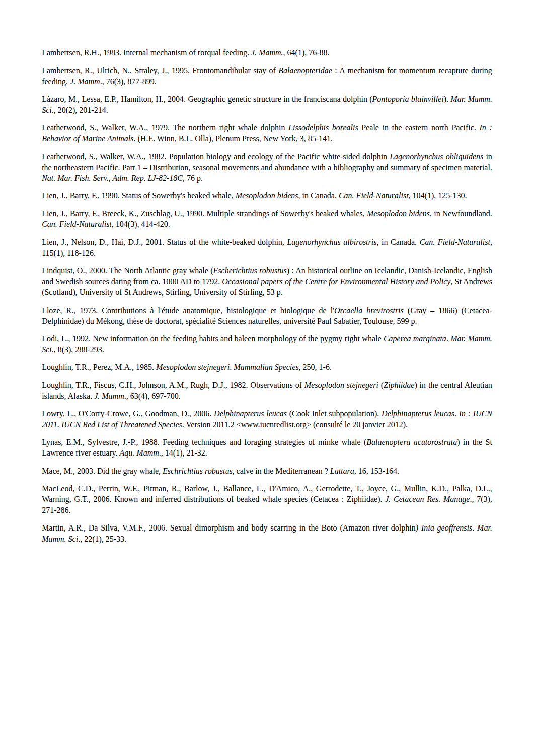Lambertsen, R.H., 1983. Internal mechanism of rorqual feeding. J. Mamm., 64(1), 76-88.
Lambertsen, R., Ulrich, N., Straley, J., 1995. Frontomandibular stay of Balaenopteridae : A mechanism for momentum recapture during feeding. J. Mamm., 76(3), 877-899.
Làzaro, M., Lessa, E.P., Hamilton, H., 2004. Geographic genetic structure in the franciscana dolphin (Pontoporia blainvillei). Mar. Mamm. Sci., 20(2), 201-214.
Leatherwood, S., Walker, W.A., 1979. The northern right whale dolphin Lissodelphis borealis Peale in the eastern north Pacific. In : Behavior of Marine Animals. (H.E. Winn, B.L. Olla), Plenum Press, New York, 3, 85-141.
Leatherwood, S., Walker, W.A., 1982. Population biology and ecology of the Pacific white-sided dolphin Lagenorhynchus obliquidens in the northeastern Pacific. Part 1 – Distribution, seasonal movements and abundance with a bibliography and summary of specimen material. Nat. Mar. Fish. Serv., Adm. Rep. LJ-82-18C, 76 p.
Lien, J., Barry, F., 1990. Status of Sowerby's beaked whale, Mesoplodon bidens, in Canada. Can. Field-Naturalist, 104(1), 125-130.
Lien, J., Barry, F., Breeck, K., Zuschlag, U., 1990. Multiple strandings of Sowerby's beaked whales, Mesoplodon bidens, in Newfoundland. Can. Field-Naturalist, 104(3), 414-420.
Lien, J., Nelson, D., Hai, D.J., 2001. Status of the white-beaked dolphin, Lagenorhynchus albirostris, in Canada. Can. Field-Naturalist, 115(1), 118-126.
Lindquist, O., 2000. The North Atlantic gray whale (Escherichtius robustus) : An historical outline on Icelandic, Danish-Icelandic, English and Swedish sources dating from ca. 1000 AD to 1792. Occasional papers of the Centre for Environmental History and Policy, St Andrews (Scotland), University of St Andrews, Stirling, University of Stirling, 53 p.
Lloze, R., 1973. Contributions à l'étude anatomique, histologique et biologique de l'Orcaella brevirostris (Gray – 1866) (Cetacea-Delphinidae) du Mékong, thèse de doctorat, spécialité Sciences naturelles, université Paul Sabatier, Toulouse, 599 p.
Lodi, L., 1992. New information on the feeding habits and baleen morphology of the pygmy right whale Caperea marginata. Mar. Mamm. Sci., 8(3), 288-293.
Loughlin, T.R., Perez, M.A., 1985. Mesoplodon stejnegeri. Mammalian Species, 250, 1-6.
Loughlin, T.R., Fiscus, C.H., Johnson, A.M., Rugh, D.J., 1982. Observations of Mesoplodon stejnegeri (Ziphiidae) in the central Aleutian islands, Alaska. J. Mamm., 63(4), 697-700.
Lowry, L., O'Corry-Crowe, G., Goodman, D., 2006. Delphinapterus leucas (Cook Inlet subpopulation). Delphinapterus leucas. In : IUCN 2011. IUCN Red List of Threatened Species. Version 2011.2 <www.iucnredlist.org> (consulté le 20 janvier 2012).
Lynas, E.M., Sylvestre, J.-P., 1988. Feeding techniques and foraging strategies of minke whale (Balaenoptera acutorostrata) in the St Lawrence river estuary. Aqu. Mamm., 14(1), 21-32.
Mace, M., 2003. Did the gray whale, Eschrichtius robustus, calve in the Mediterranean ? Lattara, 16, 153-164.
MacLeod, C.D., Perrin, W.F., Pitman, R., Barlow, J., Ballance, L., D'Amico, A., Gerrodette, T., Joyce, G., Mullin, K.D., Palka, D.L., Warning, G.T., 2006. Known and inferred distributions of beaked whale species (Cetacea : Ziphiidae). J. Cetacean Res. Manage., 7(3), 271-286.
Martin, A.R., Da Silva, V.M.F., 2006. Sexual dimorphism and body scarring in the Boto (Amazon river dolphin) Inia geoffrensis. Mar. Mamm. Sci., 22(1), 25-33.